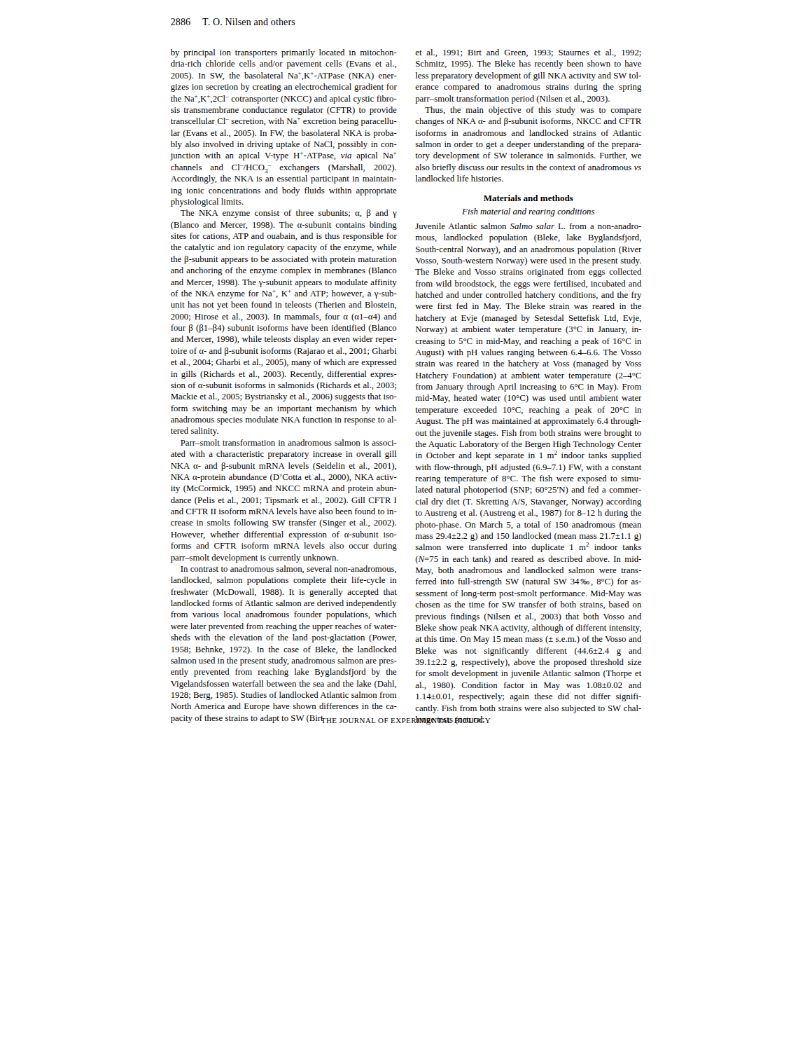2886 T. O. Nilsen and others
by principal ion transporters primarily located in mitochondria-rich chloride cells and/or pavement cells (Evans et al., 2005). In SW, the basolateral Na+,K+-ATPase (NKA) energizes ion secretion by creating an electrochemical gradient for the Na+,K+,2Cl– cotransporter (NKCC) and apical cystic fibrosis transmembrane conductance regulator (CFTR) to provide transcellular Cl– secretion, with Na+ excretion being paracellular (Evans et al., 2005). In FW, the basolateral NKA is probably also involved in driving uptake of NaCl, possibly in conjunction with an apical V-type H+-ATPase, via apical Na+ channels and Cl–/HCO3– exchangers (Marshall, 2002). Accordingly, the NKA is an essential participant in maintaining ionic concentrations and body fluids within appropriate physiological limits.
The NKA enzyme consist of three subunits; α, β and γ (Blanco and Mercer, 1998). The α-subunit contains binding sites for cations, ATP and ouabain, and is thus responsible for the catalytic and ion regulatory capacity of the enzyme, while the β-subunit appears to be associated with protein maturation and anchoring of the enzyme complex in membranes (Blanco and Mercer, 1998). The γ-subunit appears to modulate affinity of the NKA enzyme for Na+, K+ and ATP; however, a γ-subunit has not yet been found in teleosts (Therien and Blostein, 2000; Hirose et al., 2003). In mammals, four α (α1–α4) and four β (β1–β4) subunit isoforms have been identified (Blanco and Mercer, 1998), while teleosts display an even wider repertoire of α- and β-subunit isoforms (Rajarao et al., 2001; Gharbi et al., 2004; Gharbi et al., 2005), many of which are expressed in gills (Richards et al., 2003). Recently, differential expression of α-subunit isoforms in salmonids (Richards et al., 2003; Mackie et al., 2005; Bystriansky et al., 2006) suggests that isoform switching may be an important mechanism by which anadromous species modulate NKA function in response to altered salinity.
Parr–smolt transformation in anadromous salmon is associated with a characteristic preparatory increase in overall gill NKA α- and β-subunit mRNA levels (Seidelin et al., 2001), NKA α-protein abundance (D’Cotta et al., 2000), NKA activity (McCormick, 1995) and NKCC mRNA and protein abundance (Pelis et al., 2001; Tipsmark et al., 2002). Gill CFTR I and CFTR II isoform mRNA levels have also been found to increase in smolts following SW transfer (Singer et al., 2002). However, whether differential expression of α-subunit isoforms and CFTR isoform mRNA levels also occur during parr–smolt development is currently unknown.
In contrast to anadromous salmon, several non-anadromous, landlocked, salmon populations complete their life-cycle in freshwater (McDowall, 1988). It is generally accepted that landlocked forms of Atlantic salmon are derived independently from various local anadromous founder populations, which were later prevented from reaching the upper reaches of watersheds with the elevation of the land post-glaciation (Power, 1958; Behnke, 1972). In the case of Bleke, the landlocked salmon used in the present study, anadromous salmon are presently prevented from reaching lake Byglandsfjord by the Vigelandsfossen waterfall between the sea and the lake (Dahl, 1928; Berg, 1985). Studies of landlocked Atlantic salmon from North America and Europe have shown differences in the capacity of these strains to adapt to SW (Birt
et al., 1991; Birt and Green, 1993; Staurnes et al., 1992; Schmitz, 1995). The Bleke has recently been shown to have less preparatory development of gill NKA activity and SW tolerance compared to anadromous strains during the spring parr–smolt transformation period (Nilsen et al., 2003).
Thus, the main objective of this study was to compare changes of NKA α- and β-subunit isoforms, NKCC and CFTR isoforms in anadromous and landlocked strains of Atlantic salmon in order to get a deeper understanding of the preparatory development of SW tolerance in salmonids. Further, we also briefly discuss our results in the context of anadromous vs landlocked life histories.
Materials and methods
Fish material and rearing conditions
Juvenile Atlantic salmon Salmo salar L. from a non-anadromous, landlocked population (Bleke, lake Byglandsfjord, South-central Norway), and an anadromous population (River Vosso, South-western Norway) were used in the present study. The Bleke and Vosso strains originated from eggs collected from wild broodstock, the eggs were fertilised, incubated and hatched and under controlled hatchery conditions, and the fry were first fed in May. The Bleke strain was reared in the hatchery at Evje (managed by Setesdal Settefisk Ltd, Evje, Norway) at ambient water temperature (3°C in January, increasing to 5°C in mid-May, and reaching a peak of 16°C in August) with pH values ranging between 6.4–6.6. The Vosso strain was reared in the hatchery at Voss (managed by Voss Hatchery Foundation) at ambient water temperature (2–4°C from January through April increasing to 6°C in May). From mid-May, heated water (10°C) was used until ambient water temperature exceeded 10°C, reaching a peak of 20°C in August. The pH was maintained at approximately 6.4 throughout the juvenile stages. Fish from both strains were brought to the Aquatic Laboratory of the Bergen High Technology Center in October and kept separate in 1 m2 indoor tanks supplied with flow-through, pH adjusted (6.9–7.1) FW, with a constant rearing temperature of 8°C. The fish were exposed to simulated natural photoperiod (SNP; 60°25′N) and fed a commercial dry diet (T. Skretting A/S, Stavanger, Norway) according to Austreng et al. (Austreng et al., 1987) for 8–12 h during the photo-phase. On March 5, a total of 150 anadromous (mean mass 29.4±2.2 g) and 150 landlocked (mean mass 21.7±1.1 g) salmon were transferred into duplicate 1 m2 indoor tanks (N=75 in each tank) and reared as described above. In mid-May, both anadromous and landlocked salmon were transferred into full-strength SW (natural SW 34‰, 8°C) for assessment of long-term post-smolt performance. Mid-May was chosen as the time for SW transfer of both strains, based on previous findings (Nilsen et al., 2003) that both Vosso and Bleke show peak NKA activity, although of different intensity, at this time. On May 15 mean mass (± s.e.m.) of the Vosso and Bleke was not significantly different (44.6±2.4 g and 39.1±2.2 g, respectively), above the proposed threshold size for smolt development in juvenile Atlantic salmon (Thorpe et al., 1980). Condition factor in May was 1.08±0.02 and 1.14±0.01, respectively; again these did not differ significantly. Fish from both strains were also subjected to SW challenge tests (natural
THE JOURNAL OF EXPERIMENTAL BIOLOGY